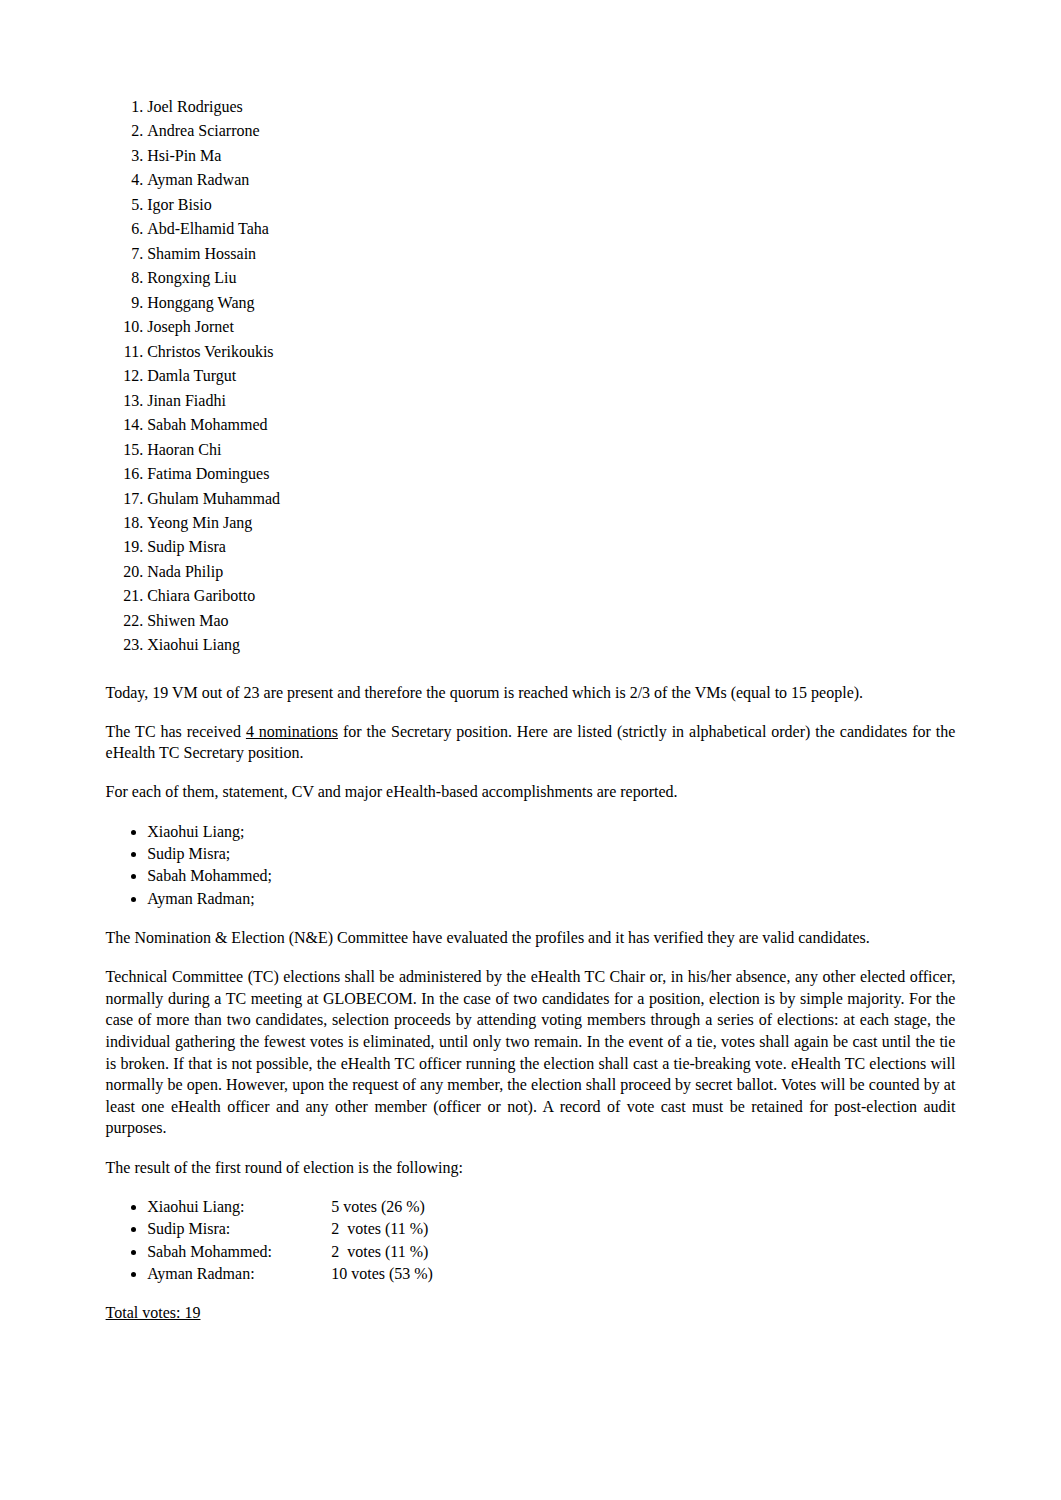Joel Rodrigues
Andrea Sciarrone
Hsi-Pin Ma
Ayman Radwan
Igor Bisio
Abd-Elhamid Taha
Shamim Hossain
Rongxing Liu
Honggang Wang
Joseph Jornet
Christos Verikoukis
Damla Turgut
Jinan Fiadhi
Sabah Mohammed
Haoran Chi
Fatima Domingues
Ghulam Muhammad
Yeong Min Jang
Sudip Misra
Nada Philip
Chiara Garibotto
Shiwen Mao
Xiaohui Liang
Today, 19 VM out of 23 are present and therefore the quorum is reached which is 2/3 of the VMs (equal to 15 people).
The TC has received 4 nominations for the Secretary position. Here are listed (strictly in alphabetical order) the candidates for the eHealth TC Secretary position.
For each of them, statement, CV and major eHealth-based accomplishments are reported.
Xiaohui Liang;
Sudip Misra;
Sabah Mohammed;
Ayman Radman;
The Nomination & Election (N&E) Committee have evaluated the profiles and it has verified they are valid candidates.
Technical Committee (TC) elections shall be administered by the eHealth TC Chair or, in his/her absence, any other elected officer, normally during a TC meeting at GLOBECOM. In the case of two candidates for a position, election is by simple majority. For the case of more than two candidates, selection proceeds by attending voting members through a series of elections: at each stage, the individual gathering the fewest votes is eliminated, until only two remain. In the event of a tie, votes shall again be cast until the tie is broken. If that is not possible, the eHealth TC officer running the election shall cast a tie-breaking vote. eHealth TC elections will normally be open. However, upon the request of any member, the election shall proceed by secret ballot. Votes will be counted by at least one eHealth officer and any other member (officer or not). A record of vote cast must be retained for post-election audit purposes.
The result of the first round of election is the following:
Xiaohui Liang: 5 votes (26 %)
Sudip Misra: 2 votes (11 %)
Sabah Mohammed: 2 votes (11 %)
Ayman Radman: 10 votes (53 %)
Total votes: 19